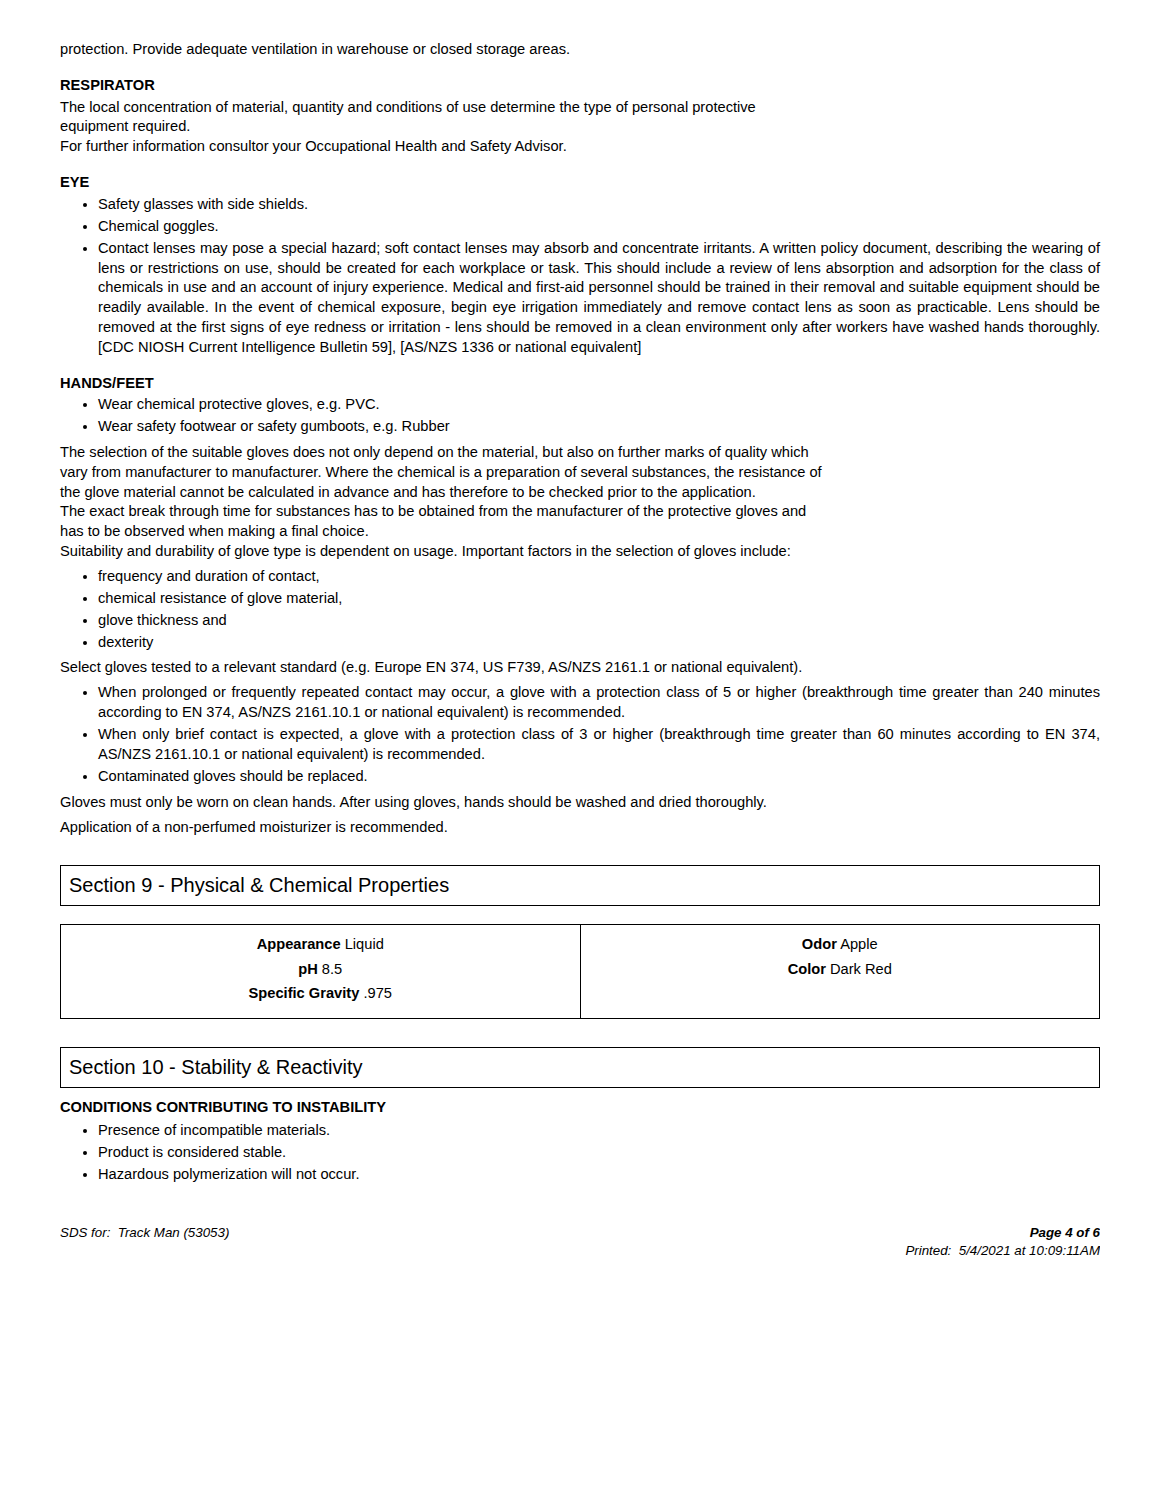protection. Provide adequate ventilation in warehouse or closed storage areas.
RESPIRATOR
The local concentration of material, quantity and conditions of use determine the type of personal protective
equipment required.
For further information consultor your Occupational Health and Safety Advisor.
EYE
Safety glasses with side shields.
Chemical goggles.
Contact lenses may pose a special hazard; soft contact lenses may absorb and concentrate irritants. A written policy document, describing the wearing of lens or restrictions on use, should be created for each workplace or task. This should include a review of lens absorption and adsorption for the class of chemicals in use and an account of injury experience. Medical and first-aid personnel should be trained in their removal and suitable equipment should be readily available. In the event of chemical exposure, begin eye irrigation immediately and remove contact lens as soon as practicable. Lens should be removed at the first signs of eye redness or irritation - lens should be removed in a clean environment only after workers have washed hands thoroughly. [CDC NIOSH Current Intelligence Bulletin 59], [AS/NZS 1336 or national equivalent]
HANDS/FEET
Wear chemical protective gloves, e.g. PVC.
Wear safety footwear or safety gumboots, e.g. Rubber
The selection of the suitable gloves does not only depend on the material, but also on further marks of quality which
vary from manufacturer to manufacturer. Where the chemical is a preparation of several substances, the resistance of
the glove material cannot be calculated in advance and has therefore to be checked prior to the application.
The exact break through time for substances has to be obtained from the manufacturer of the protective gloves and
has to be observed when making a final choice.
Suitability and durability of glove type is dependent on usage. Important factors in the selection of gloves include:
frequency and duration of contact,
chemical resistance of glove material,
glove thickness and
dexterity
Select gloves tested to a relevant standard (e.g. Europe EN 374, US F739, AS/NZS 2161.1 or national equivalent).
When prolonged or frequently repeated contact may occur, a glove with a protection class of 5 or higher (breakthrough time greater than 240 minutes according to EN 374, AS/NZS 2161.10.1 or national equivalent) is recommended.
When only brief contact is expected, a glove with a protection class of 3 or higher (breakthrough time greater than 60 minutes according to EN 374, AS/NZS 2161.10.1 or national equivalent) is recommended.
Contaminated gloves should be replaced.
Gloves must only be worn on clean hands. After using gloves, hands should be washed and dried thoroughly.
Application of a non-perfumed moisturizer is recommended.
Section 9 - Physical & Chemical Properties
| Appearance Liquid pH 8.5 Specific Gravity .975 | Odor Apple Color Dark Red |
Section 10 - Stability & Reactivity
CONDITIONS CONTRIBUTING TO INSTABILITY
Presence of incompatible materials.
Product is considered stable.
Hazardous polymerization will not occur.
SDS for: Track Man (53053)
Page 4 of 6
Printed: 5/4/2021 at 10:09:11AM